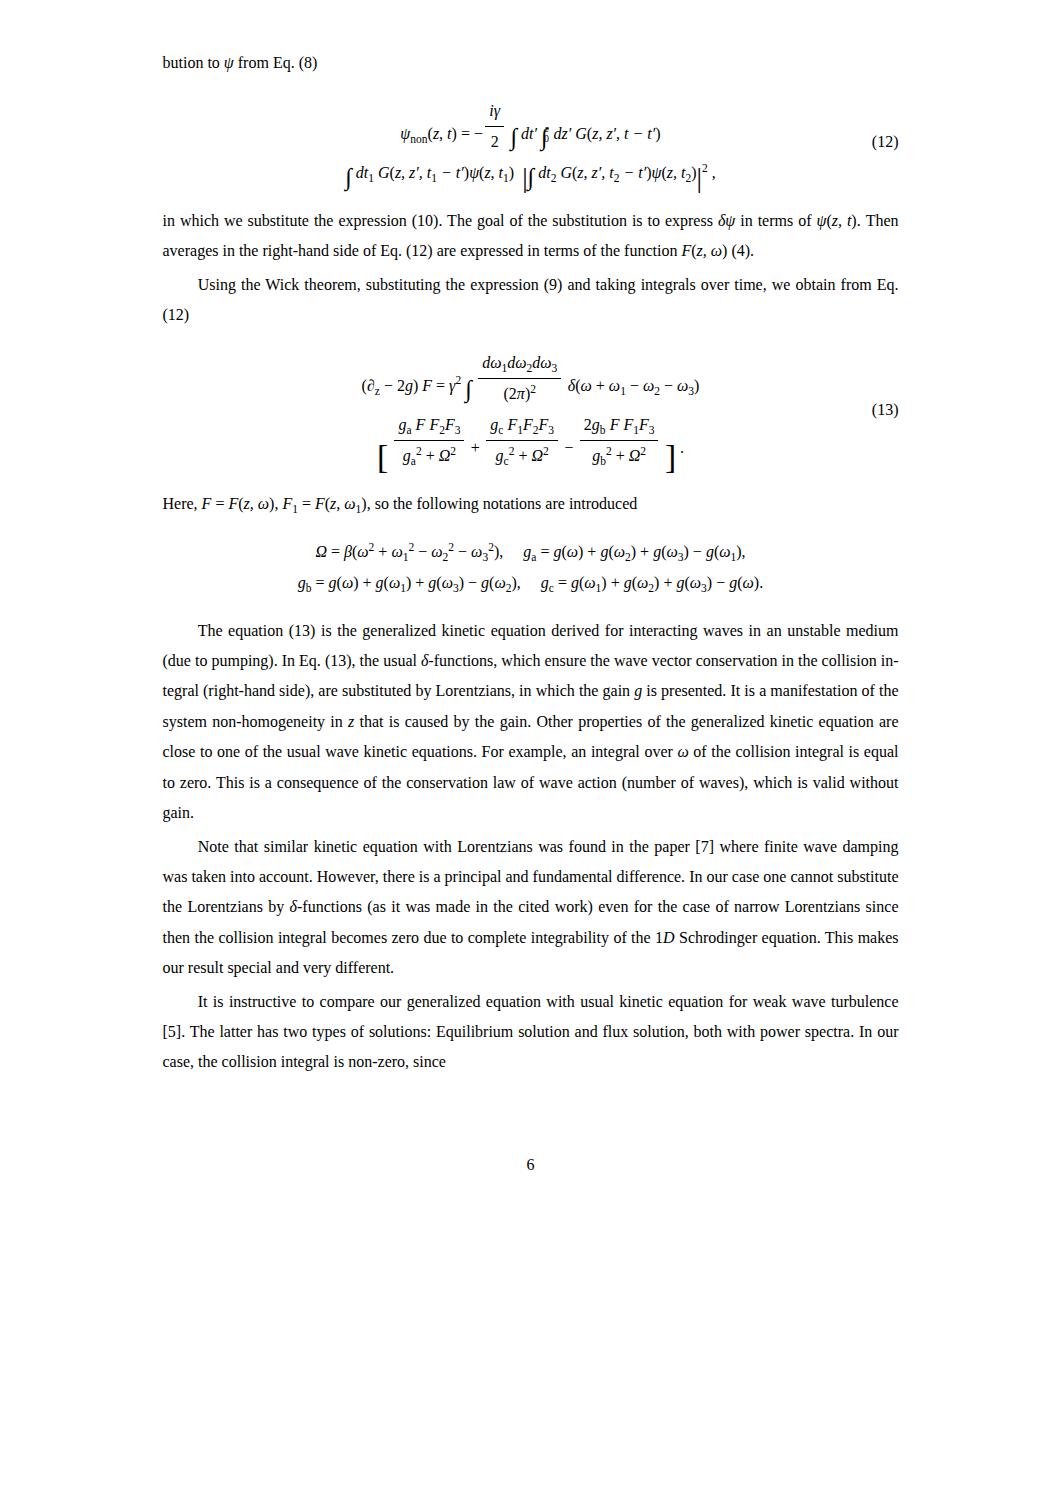bution to ψ from Eq. (8)
ψnon(z, t) = −iγ 2 ∫ dt′ ∫z 0 dz′ G(z, z′, t − t′) ∫ dt1 G(z, z′, t1 − t′)ψ(z, t1) |∫ dt2 G(z, z′, t2 − t′)ψ(z, t2)|2 , (12)
in which we substitute the expression (10). The goal of the substitution is to express δψ in terms of ψ(z, t). Then averages in the right-hand side of Eq. (12) are expressed in terms of the function F(z, ω) (4).
Using the Wick theorem, substituting the expression (9) and taking integrals over time, we obtain from Eq. (12)
(∂z − 2g) F = γ2 ∫ dω1dω2dω3(2π)2 δ(ω + ω1 − ω2 − ω3) [ ga F F2F3 ga2 + Ω2 + gc F1F2F3 gc2 + Ω2 − 2gb F F1F3 gb2 + Ω2 ] . (13)
Here, F = F(z, ω), F1 = F(z, ω1), so the following notations are introduced
Ω = β(ω2 + ω12 − ω22 − ω32), ga = g(ω) + g(ω2) + g(ω3) − g(ω1), gb = g(ω) + g(ω1) + g(ω3) − g(ω2), gc = g(ω1) + g(ω2) + g(ω3) − g(ω).
The equation (13) is the generalized kinetic equation derived for interacting waves in an unstable medium (due to pumping). In Eq. (13), the usual δ-functions, which ensure the wave vector conservation in the collision integral (right-hand side), are substituted by Lorentzians, in which the gain g is presented. It is a manifestation of the system non-homogeneity in z that is caused by the gain. Other properties of the generalized kinetic equation are close to one of the usual wave kinetic equations. For example, an integral over ω of the collision integral is equal to zero. This is a consequence of the conservation law of wave action (number of waves), which is valid without gain.
Note that similar kinetic equation with Lorentzians was found in the paper [7] where finite wave damping was taken into account. However, there is a principal and fundamental difference. In our case one cannot substitute the Lorentzians by δ-functions (as it was made in the cited work) even for the case of narrow Lorentzians since then the collision integral becomes zero due to complete integrability of the 1D Schrodinger equation. This makes our result special and very different.
It is instructive to compare our generalized equation with usual kinetic equation for weak wave turbulence [5]. The latter has two types of solutions: Equilibrium solution and flux solution, both with power spectra. In our case, the collision integral is non-zero, since
6